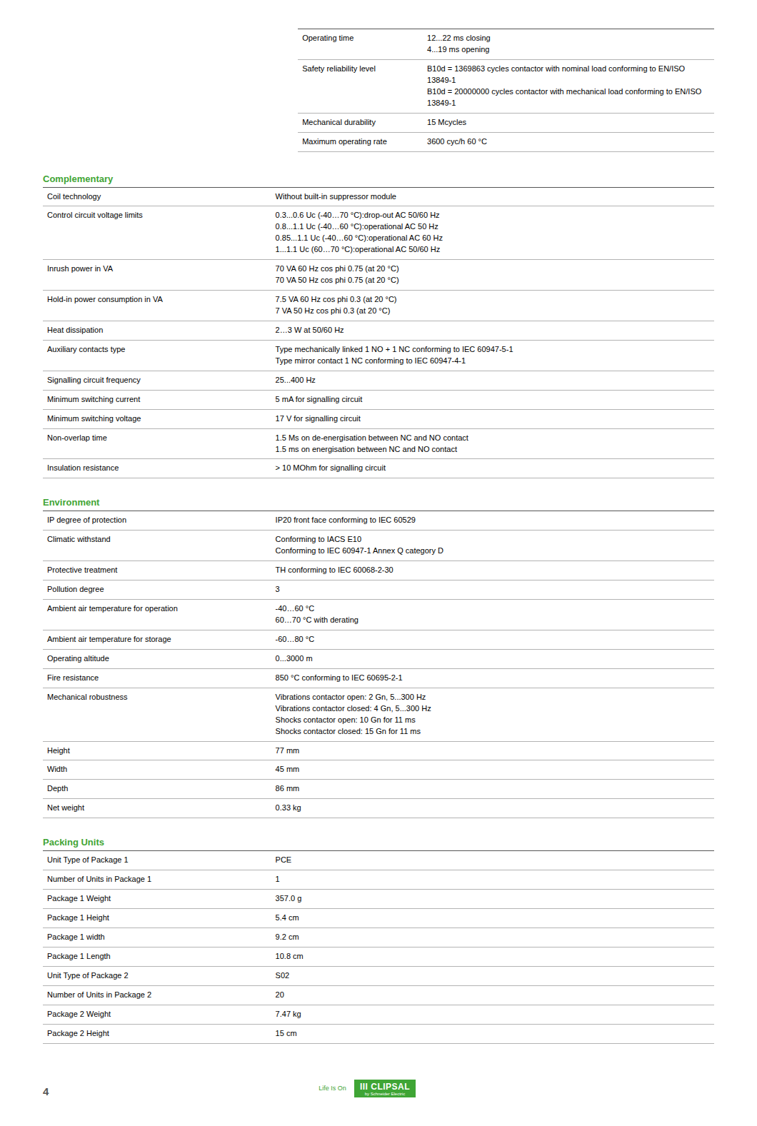| Operating time | 12...22 ms closing 4...19 ms opening |
| Safety reliability level | B10d = 1369863 cycles contactor with nominal load conforming to EN/ISO 13849-1 B10d = 20000000 cycles contactor with mechanical load conforming to EN/ISO 13849-1 |
| Mechanical durability | 15 Mcycles |
| Maximum operating rate | 3600 cyc/h 60 °C |
Complementary
| Coil technology | Without built-in suppressor module |
| Control circuit voltage limits | 0.3...0.6 Uc (-40…70 °C):drop-out AC 50/60 Hz 0.8...1.1 Uc (-40…60 °C):operational AC 50 Hz 0.85...1.1 Uc (-40…60 °C):operational AC 60 Hz 1...1.1 Uc (60…70 °C):operational AC 50/60 Hz |
| Inrush power in VA | 70 VA 60 Hz cos phi 0.75 (at 20 °C) 70 VA 50 Hz cos phi 0.75 (at 20 °C) |
| Hold-in power consumption in VA | 7.5 VA 60 Hz cos phi 0.3 (at 20 °C) 7 VA 50 Hz cos phi 0.3 (at 20 °C) |
| Heat dissipation | 2…3 W at 50/60 Hz |
| Auxiliary contacts type | Type mechanically linked 1 NO + 1 NC conforming to IEC 60947-5-1 Type mirror contact 1 NC conforming to IEC 60947-4-1 |
| Signalling circuit frequency | 25...400 Hz |
| Minimum switching current | 5 mA for signalling circuit |
| Minimum switching voltage | 17 V for signalling circuit |
| Non-overlap time | 1.5 Ms on de-energisation between NC and NO contact 1.5 ms on energisation between NC and NO contact |
| Insulation resistance | > 10 MOhm for signalling circuit |
Environment
| IP degree of protection | IP20 front face conforming to IEC 60529 |
| Climatic withstand | Conforming to IACS E10 Conforming to IEC 60947-1 Annex Q category D |
| Protective treatment | TH conforming to IEC 60068-2-30 |
| Pollution degree | 3 |
| Ambient air temperature for operation | -40…60 °C 60…70 °C with derating |
| Ambient air temperature for storage | -60…80 °C |
| Operating altitude | 0...3000 m |
| Fire resistance | 850 °C conforming to IEC 60695-2-1 |
| Mechanical robustness | Vibrations contactor open: 2 Gn, 5...300 Hz Vibrations contactor closed: 4 Gn, 5...300 Hz Shocks contactor open: 10 Gn for 11 ms Shocks contactor closed: 15 Gn for 11 ms |
| Height | 77 mm |
| Width | 45 mm |
| Depth | 86 mm |
| Net weight | 0.33 kg |
Packing Units
| Unit Type of Package 1 | PCE |
| Number of Units in Package 1 | 1 |
| Package 1 Weight | 357.0 g |
| Package 1 Height | 5.4 cm |
| Package 1 width | 9.2 cm |
| Package 1 Length | 10.8 cm |
| Unit Type of Package 2 | S02 |
| Number of Units in Package 2 | 20 |
| Package 2 Weight | 7.47 kg |
| Package 2 Height | 15 cm |
4
Life Is On III CLIPSALby Schneider Electric